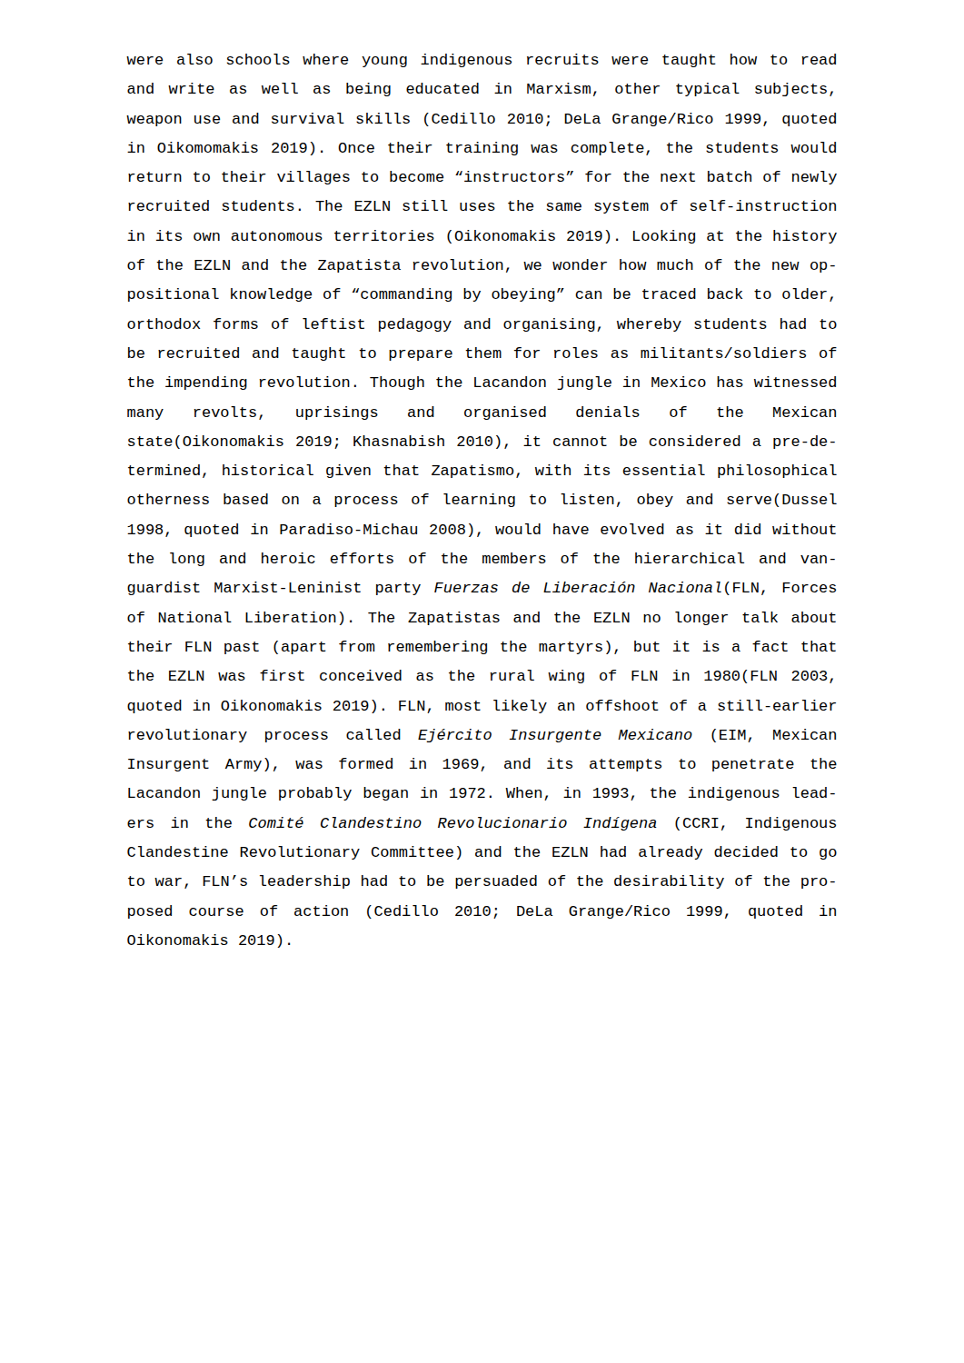were also schools where young indigenous recruits were taught how to read and write as well as being educated in Marxism, other typical subjects, weapon use and survival skills (Cedillo 2010; DeLa Grange/Rico 1999, quoted in Oikomomakis 2019). Once their training was complete, the students would return to their villages to become “instructors” for the next batch of newly recruited students. The EZLN still uses the same system of self-instruction in its own autonomous territories (Oikonomakis 2019). Looking at the history of the EZLN and the Zapatista revolution, we wonder how much of the new oppositional knowledge of “commanding by obeying” can be traced back to older, orthodox forms of leftist pedagogy and organising, whereby students had to be recruited and taught to prepare them for roles as militants/soldiers of the impending revolution. Though the Lacandon jungle in Mexico has witnessed many revolts, uprisings and organised denials of the Mexican state(Oikonomakis 2019; Khasnabish 2010), it cannot be considered a pre-determined, historical given that Zapatismo, with its essential philosophical otherness based on a process of learning to listen, obey and serve(Dussel 1998, quoted in Paradiso-Michau 2008), would have evolved as it did without the long and heroic efforts of the members of the hierarchical and vanguardist Marxist-Leninist party Fuerzas de Liberación Nacional(FLN, Forces of National Liberation). The Zapatistas and the EZLN no longer talk about their FLN past (apart from remembering the martyrs), but it is a fact that the EZLN was first conceived as the rural wing of FLN in 1980(FLN 2003, quoted in Oikonomakis 2019). FLN, most likely an offshoot of a still-earlier revolutionary process called Ejército Insurgente Mexicano (EIM, Mexican Insurgent Army), was formed in 1969, and its attempts to penetrate the Lacandon jungle probably began in 1972. When, in 1993, the indigenous leaders in the Comité Clandestino Revolucionario Indígena (CCRI, Indigenous Clandestine Revolutionary Committee) and the EZLN had already decided to go to war, FLN’s leadership had to be persuaded of the desirability of the proposed course of action (Cedillo 2010; DeLa Grange/Rico 1999, quoted in Oikonomakis 2019).